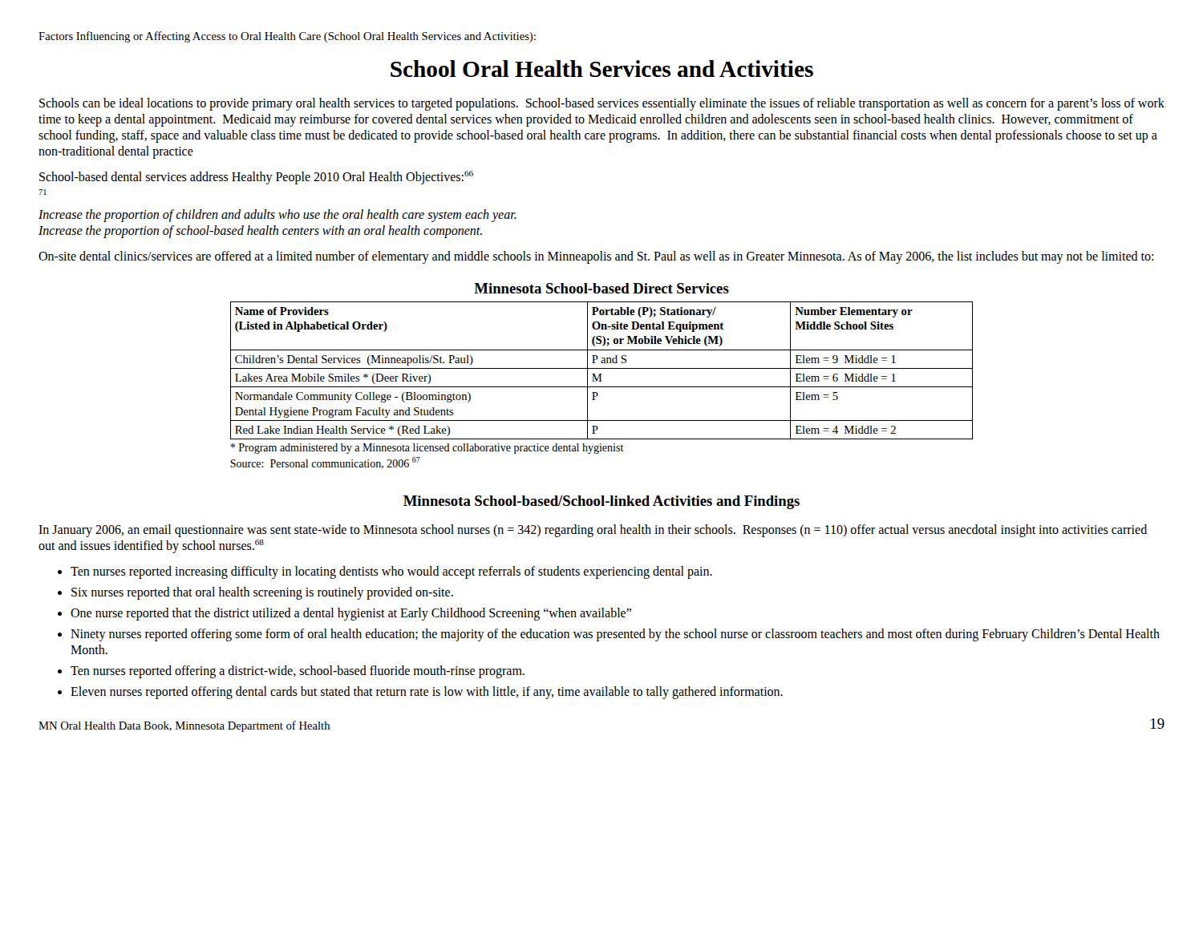Factors Influencing or Affecting Access to Oral Health Care (School Oral Health Services and Activities):
School Oral Health Services and Activities
Schools can be ideal locations to provide primary oral health services to targeted populations. School-based services essentially eliminate the issues of reliable transportation as well as concern for a parent’s loss of work time to keep a dental appointment. Medicaid may reimburse for covered dental services when provided to Medicaid enrolled children and adolescents seen in school-based health clinics. However, commitment of school funding, staff, space and valuable class time must be dedicated to provide school-based oral health care programs. In addition, there can be substantial financial costs when dental professionals choose to set up a non-traditional dental practice
School-based dental services address Healthy People 2010 Oral Health Objectives:66
71
Increase the proportion of children and adults who use the oral health care system each year. Increase the proportion of school-based health centers with an oral health component.
On-site dental clinics/services are offered at a limited number of elementary and middle schools in Minneapolis and St. Paul as well as in Greater Minnesota. As of May 2006, the list includes but may not be limited to:
Minnesota School-based Direct Services
| Name of Providers (Listed in Alphabetical Order) | Portable (P); Stationary/ On-site Dental Equipment (S); or Mobile Vehicle (M) | Number Elementary or Middle School Sites |
| --- | --- | --- |
| Children’s Dental Services (Minneapolis/St. Paul) | P and S | Elem = 9 Middle = 1 |
| Lakes Area Mobile Smiles * (Deer River) | M | Elem = 6 Middle = 1 |
| Normandale Community College - (Bloomington) Dental Hygiene Program Faculty and Students | P | Elem = 5 |
| Red Lake Indian Health Service * (Red Lake) | P | Elem = 4 Middle = 2 |
* Program administered by a Minnesota licensed collaborative practice dental hygienist
Source: Personal communication, 2006 67
Minnesota School-based/School-linked Activities and Findings
In January 2006, an email questionnaire was sent state-wide to Minnesota school nurses (n = 342) regarding oral health in their schools. Responses (n = 110) offer actual versus anecdotal insight into activities carried out and issues identified by school nurses.68
Ten nurses reported increasing difficulty in locating dentists who would accept referrals of students experiencing dental pain.
Six nurses reported that oral health screening is routinely provided on-site.
One nurse reported that the district utilized a dental hygienist at Early Childhood Screening “when available”
Ninety nurses reported offering some form of oral health education; the majority of the education was presented by the school nurse or classroom teachers and most often during February Children’s Dental Health Month.
Ten nurses reported offering a district-wide, school-based fluoride mouth-rinse program.
Eleven nurses reported offering dental cards but stated that return rate is low with little, if any, time available to tally gathered information.
MN Oral Health Data Book, Minnesota Department of Health 19